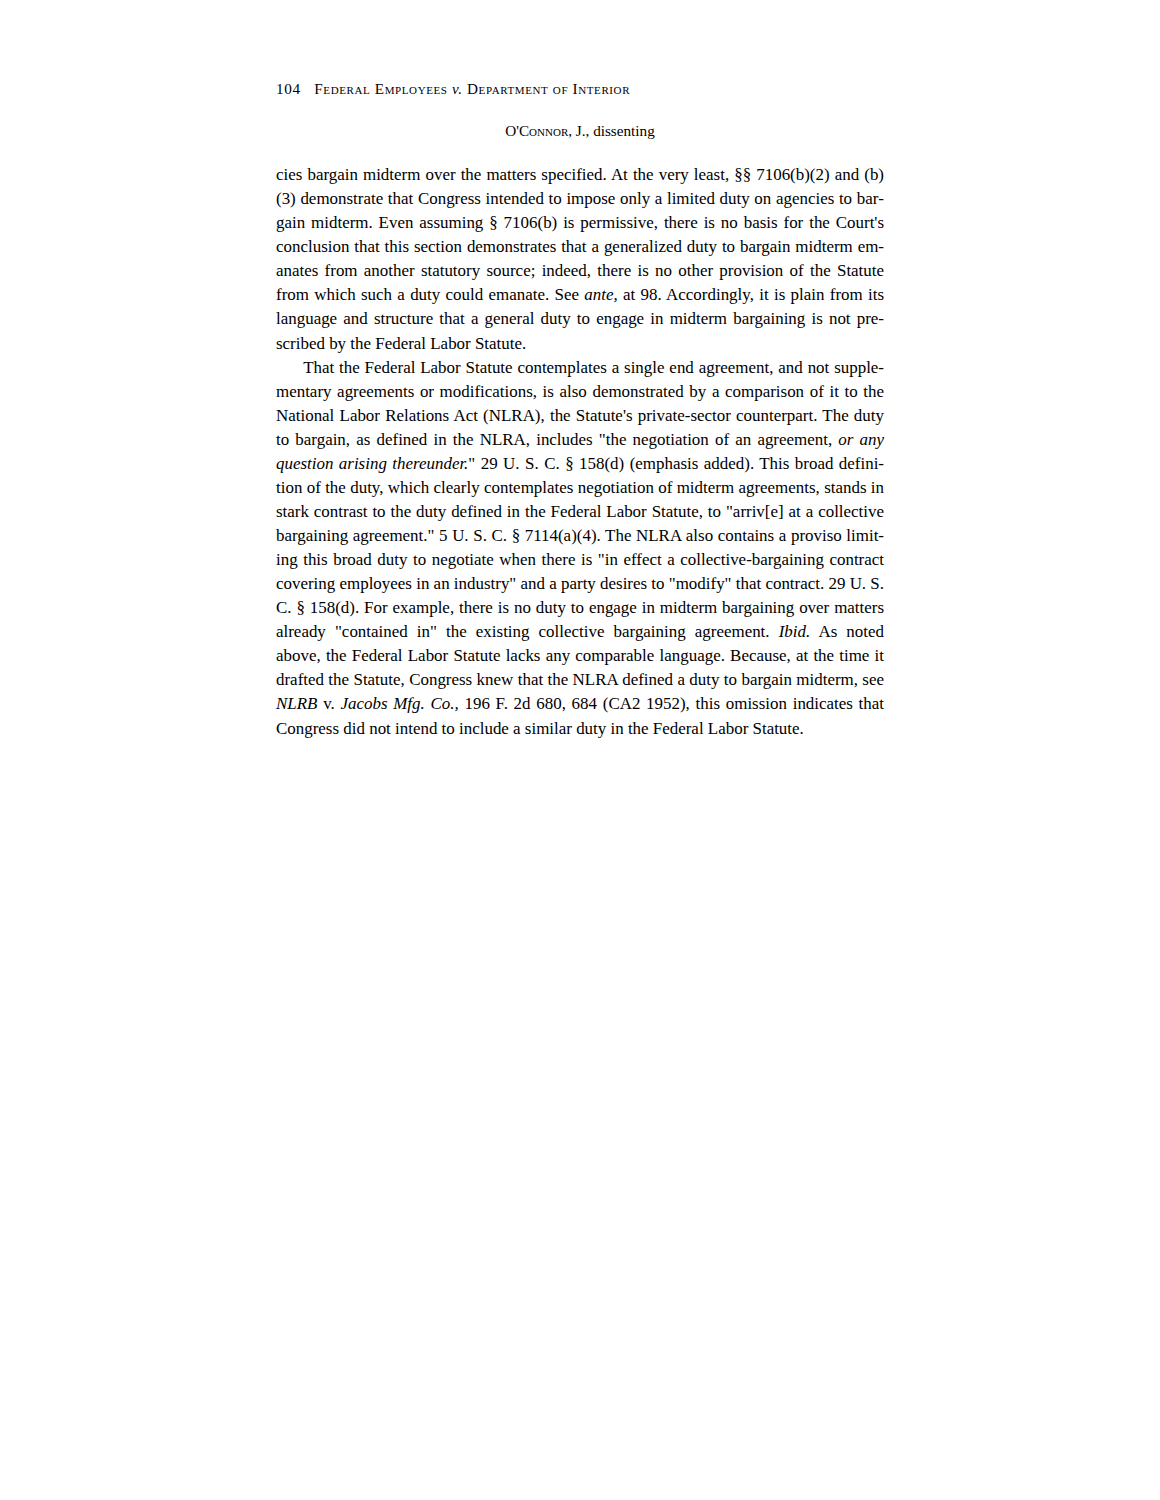104 Federal Employees v. Department of Interior
O'Connor, J., dissenting
cies bargain midterm over the matters specified. At the very least, §§ 7106(b)(2) and (b)(3) demonstrate that Congress intended to impose only a limited duty on agencies to bargain midterm. Even assuming § 7106(b) is permissive, there is no basis for the Court's conclusion that this section demonstrates that a generalized duty to bargain midterm emanates from another statutory source; indeed, there is no other provision of the Statute from which such a duty could emanate. See ante, at 98. Accordingly, it is plain from its language and structure that a general duty to engage in midterm bargaining is not prescribed by the Federal Labor Statute.
That the Federal Labor Statute contemplates a single end agreement, and not supplementary agreements or modifications, is also demonstrated by a comparison of it to the National Labor Relations Act (NLRA), the Statute's private-sector counterpart. The duty to bargain, as defined in the NLRA, includes "the negotiation of an agreement, or any question arising thereunder." 29 U. S. C. § 158(d) (emphasis added). This broad definition of the duty, which clearly contemplates negotiation of midterm agreements, stands in stark contrast to the duty defined in the Federal Labor Statute, to "arriv[e] at a collective bargaining agreement." 5 U. S. C. § 7114(a)(4). The NLRA also contains a proviso limiting this broad duty to negotiate when there is "in effect a collective-bargaining contract covering employees in an industry" and a party desires to "modify" that contract. 29 U. S. C. § 158(d). For example, there is no duty to engage in midterm bargaining over matters already "contained in" the existing collective bargaining agreement. Ibid. As noted above, the Federal Labor Statute lacks any comparable language. Because, at the time it drafted the Statute, Congress knew that the NLRA defined a duty to bargain midterm, see NLRB v. Jacobs Mfg. Co., 196 F. 2d 680, 684 (CA2 1952), this omission indicates that Congress did not intend to include a similar duty in the Federal Labor Statute.